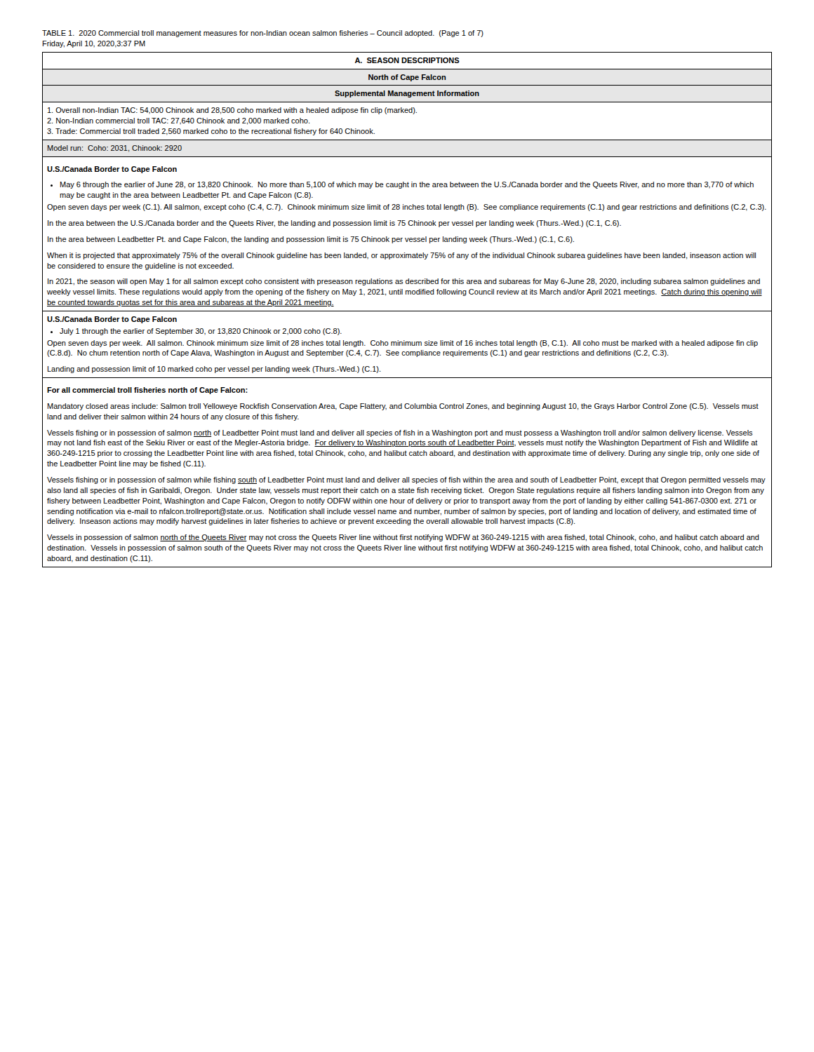TABLE 1. 2020 Commercial troll management measures for non-Indian ocean salmon fisheries – Council adopted. (Page 1 of 7)
Friday, April 10, 2020,3:37 PM
| A. SEASON DESCRIPTIONS |
| North of Cape Falcon |
| Supplemental Management Information |
| 1. Overall non-Indian TAC: 54,000 Chinook and 28,500 coho marked with a healed adipose fin clip (marked). 2. Non-Indian commercial troll TAC: 27,640 Chinook and 2,000 marked coho. 3. Trade: Commercial troll traded 2,560 marked coho to the recreational fishery for 640 Chinook. |
| Model run: Coho: 2031, Chinook: 2920 |
| U.S./Canada Border to Cape Falcon May 6 through the earlier of June 28, or 13,820 Chinook. No more than 5,100 of which may be caught in the area between the U.S./Canada border and the Queets River, and no more than 3,770 of which may be caught in the area between Leadbetter Pt. and Cape Falcon (C.8). Open seven days per week (C.1). All salmon, except coho (C.4, C.7). Chinook minimum size limit of 28 inches total length (B). See compliance requirements (C.1) and gear restrictions and definitions (C.2, C.3). In the area between the U.S./Canada border and the Queets River, the landing and possession limit is 75 Chinook per vessel per landing week (Thurs.-Wed.) (C.1, C.6). In the area between Leadbetter Pt. and Cape Falcon, the landing and possession limit is 75 Chinook per vessel per landing week (Thurs.-Wed.) (C.1, C.6). When it is projected that approximately 75% of the overall Chinook guideline has been landed, or approximately 75% of any of the individual Chinook subarea guidelines have been landed, inseason action will be considered to ensure the guideline is not exceeded. In 2021, the season will open May 1 for all salmon except coho consistent with preseason regulations as described for this area and subareas for May 6-June 28, 2020, including subarea salmon guidelines and weekly vessel limits. These regulations would apply from the opening of the fishery on May 1, 2021, until modified following Council review at its March and/or April 2021 meetings. Catch during this opening will be counted towards quotas set for this area and subareas at the April 2021 meeting. |
| U.S./Canada Border to Cape Falcon July 1 through the earlier of September 30, or 13,820 Chinook or 2,000 coho (C.8). Open seven days per week. All salmon. Chinook minimum size limit of 28 inches total length. Coho minimum size limit of 16 inches total length (B, C.1). All coho must be marked with a healed adipose fin clip (C.8.d). No chum retention north of Cape Alava, Washington in August and September (C.4, C.7). See compliance requirements (C.1) and gear restrictions and definitions (C.2, C.3). Landing and possession limit of 10 marked coho per vessel per landing week (Thurs.-Wed.) (C.1). |
| For all commercial troll fisheries north of Cape Falcon: Mandatory closed areas include: Salmon troll Yelloweye Rockfish Conservation Area, Cape Flattery, and Columbia Control Zones, and beginning August 10, the Grays Harbor Control Zone (C.5). Vessels must land and deliver their salmon within 24 hours of any closure of this fishery. Vessels fishing or in possession of salmon north of Leadbetter Point must land and deliver all species of fish in a Washington port and must possess a Washington troll and/or salmon delivery license. Vessels may not land fish east of the Sekiu River or east of the Megler-Astoria bridge. For delivery to Washington ports south of Leadbetter Point , vessels must notify the Washington Department of Fish and Wildlife at 360-249-1215 prior to crossing the Leadbetter Point line with area fished, total Chinook, coho, and halibut catch aboard, and destination with approximate time of delivery. During any single trip, only one side of the Leadbetter Point line may be fished (C.11). Vessels fishing or in possession of salmon while fishing south of Leadbetter Point must land and deliver all species of fish within the area and south of Leadbetter Point, except that Oregon permitted vessels may also land all species of fish in Garibaldi, Oregon. Under state law, vessels must report their catch on a state fish receiving ticket. Oregon State regulations require all fishers landing salmon into Oregon from any fishery between Leadbetter Point, Washington and Cape Falcon, Oregon to notify ODFW within one hour of delivery or prior to transport away from the port of landing by either calling 541-867-0300 ext. 271 or sending notification via e-mail to nfalcon.trollreport@state.or.us. Notification shall include vessel name and number, number of salmon by species, port of landing and location of delivery, and estimated time of delivery. Inseason actions may modify harvest guidelines in later fisheries to achieve or prevent exceeding the overall allowable troll harvest impacts (C.8). Vessels in possession of salmon north of the Queets River may not cross the Queets River line without first notifying WDFW at 360-249-1215 with area fished, total Chinook, coho, and halibut catch aboard and destination. Vessels in possession of salmon south of the Queets River may not cross the Queets River line without first notifying WDFW at 360-249-1215 with area fished, total Chinook, coho, and halibut catch aboard, and destination (C.11). |